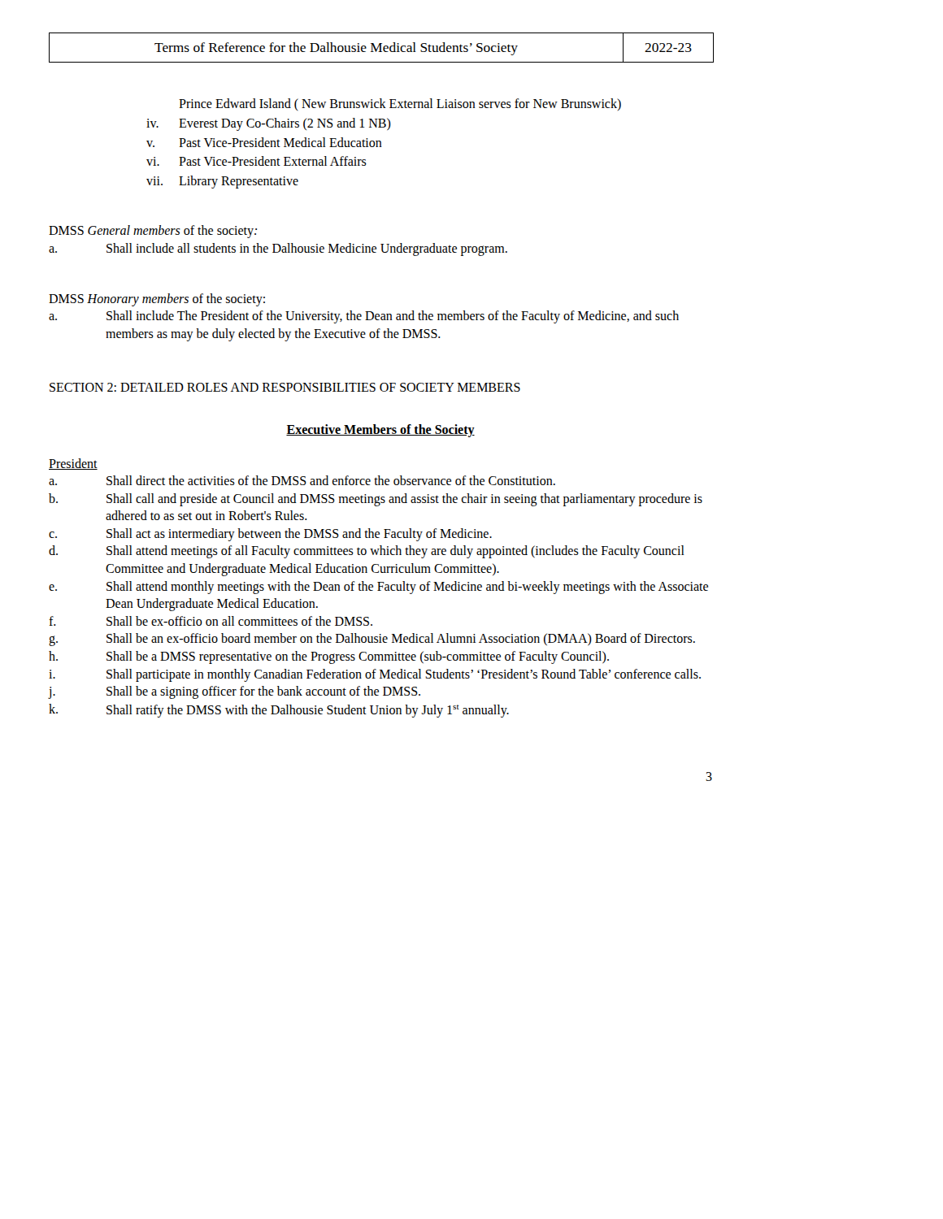Terms of Reference for the Dalhousie Medical Students’ Society
2022-23
Prince Edward Island ( New Brunswick External Liaison serves for New Brunswick)
iv. Everest Day Co-Chairs (2 NS and 1 NB)
v. Past Vice-President Medical Education
vi. Past Vice-President External Affairs
vii. Library Representative
DMSS General members of the society:
a.
Shall include all students in the Dalhousie Medicine Undergraduate program.
DMSS Honorary members of the society:
a.
Shall include The President of the University, the Dean and the members of the Faculty of Medicine, and such members as may be duly elected by the Executive of the DMSS.
SECTION 2: DETAILED ROLES AND RESPONSIBILITIES OF SOCIETY MEMBERS
Executive Members of the Society
President
a.
Shall direct the activities of the DMSS and enforce the observance of the Constitution.
b.
Shall call and preside at Council and DMSS meetings and assist the chair in seeing that parliamentary procedure is adhered to as set out in Robert's Rules.
c.
Shall act as intermediary between the DMSS and the Faculty of Medicine.
d.
Shall attend meetings of all Faculty committees to which they are duly appointed (includes the Faculty Council Committee and Undergraduate Medical Education Curriculum Committee).
e.
Shall attend monthly meetings with the Dean of the Faculty of Medicine and bi-weekly meetings with the Associate Dean Undergraduate Medical Education.
f.
Shall be ex-officio on all committees of the DMSS.
g.
Shall be an ex-officio board member on the Dalhousie Medical Alumni Association (DMAA) Board of Directors.
h.
Shall be a DMSS representative on the Progress Committee (sub-committee of Faculty Council).
i.
Shall participate in monthly Canadian Federation of Medical Students’ ‘President’s Round Table’ conference calls.
j.
Shall be a signing officer for the bank account of the DMSS.
k.
Shall ratify the DMSS with the Dalhousie Student Union by July 1st annually.
3